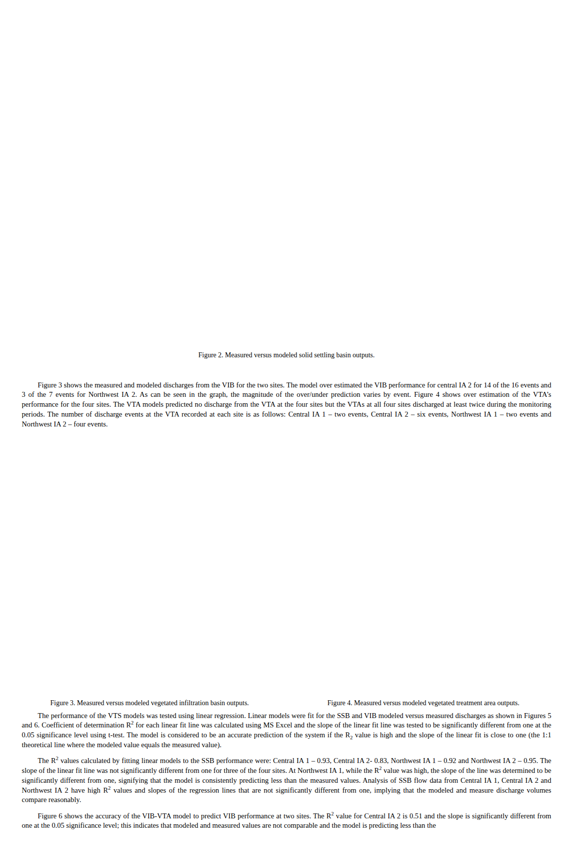Figure 2. Measured versus modeled solid settling basin outputs.
Figure 3 shows the measured and modeled discharges from the VIB for the two sites. The model over estimated the VIB performance for central IA 2 for 14 of the 16 events and 3 of the 7 events for Northwest IA 2. As can be seen in the graph, the magnitude of the over/under prediction varies by event. Figure 4 shows over estimation of the VTA’s performance for the four sites. The VTA models predicted no discharge from the VTA at the four sites but the VTAs at all four sites discharged at least twice during the monitoring periods. The number of discharge events at the VTA recorded at each site is as follows: Central IA 1 – two events, Central IA 2 – six events, Northwest IA 1 – two events and Northwest IA 2 – four events.
Figure 3. Measured versus modeled vegetated infiltration basin outputs.
Figure 4. Measured versus modeled vegetated treatment area outputs.
The performance of the VTS models was tested using linear regression. Linear models were fit for the SSB and VIB modeled versus measured discharges as shown in Figures 5 and 6. Coefficient of determination R2 for each linear fit line was calculated using MS Excel and the slope of the linear fit line was tested to be significantly different from one at the 0.05 significance level using t-test. The model is considered to be an accurate prediction of the system if the R2 value is high and the slope of the linear fit is close to one (the 1:1 theoretical line where the modeled value equals the measured value).
The R2 values calculated by fitting linear models to the SSB performance were: Central IA 1 – 0.93, Central IA 2- 0.83, Northwest IA 1 – 0.92 and Northwest IA 2 – 0.95. The slope of the linear fit line was not significantly different from one for three of the four sites. At Northwest IA 1, while the R2 value was high, the slope of the line was determined to be significantly different from one, signifying that the model is consistently predicting less than the measured values. Analysis of SSB flow data from Central IA 1, Central IA 2 and Northwest IA 2 have high R2 values and slopes of the regression lines that are not significantly different from one, implying that the modeled and measure discharge volumes compare reasonably.
Figure 6 shows the accuracy of the VIB-VTA model to predict VIB performance at two sites. The R2 value for Central IA 2 is 0.51 and the slope is significantly different from one at the 0.05 significance level; this indicates that modeled and measured values are not comparable and the model is predicting less than the